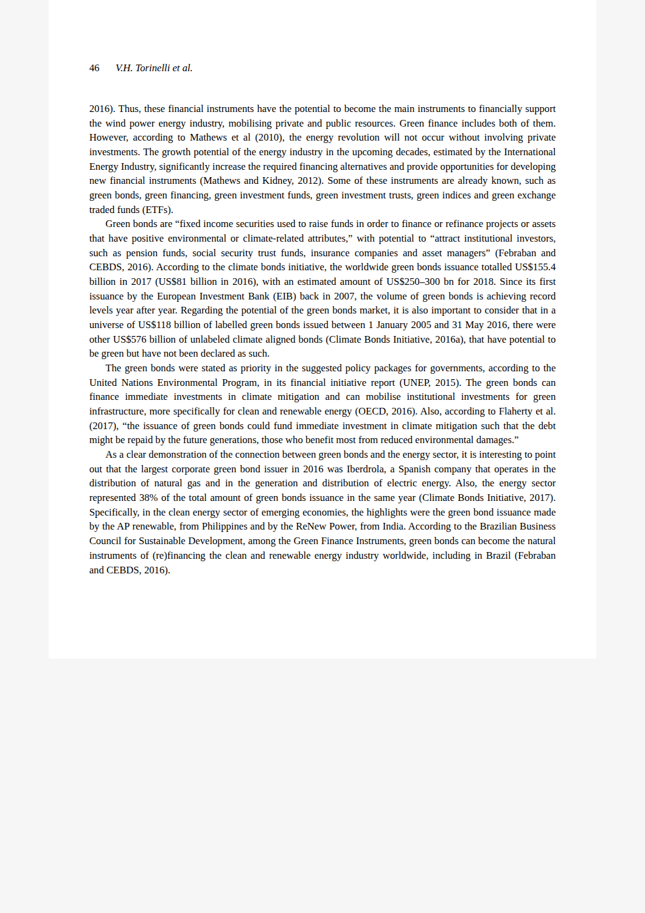46 V.H. Torinelli et al.
2016). Thus, these financial instruments have the potential to become the main instruments to financially support the wind power energy industry, mobilising private and public resources. Green finance includes both of them. However, according to Mathews et al (2010), the energy revolution will not occur without involving private investments. The growth potential of the energy industry in the upcoming decades, estimated by the International Energy Industry, significantly increase the required financing alternatives and provide opportunities for developing new financial instruments (Mathews and Kidney, 2012). Some of these instruments are already known, such as green bonds, green financing, green investment funds, green investment trusts, green indices and green exchange traded funds (ETFs).
Green bonds are “fixed income securities used to raise funds in order to finance or refinance projects or assets that have positive environmental or climate-related attributes,” with potential to “attract institutional investors, such as pension funds, social security trust funds, insurance companies and asset managers” (Febraban and CEBDS, 2016). According to the climate bonds initiative, the worldwide green bonds issuance totalled US$155.4 billion in 2017 (US$81 billion in 2016), with an estimated amount of US$250–300 bn for 2018. Since its first issuance by the European Investment Bank (EIB) back in 2007, the volume of green bonds is achieving record levels year after year. Regarding the potential of the green bonds market, it is also important to consider that in a universe of US$118 billion of labelled green bonds issued between 1 January 2005 and 31 May 2016, there were other US$576 billion of unlabeled climate aligned bonds (Climate Bonds Initiative, 2016a), that have potential to be green but have not been declared as such.
The green bonds were stated as priority in the suggested policy packages for governments, according to the United Nations Environmental Program, in its financial initiative report (UNEP, 2015). The green bonds can finance immediate investments in climate mitigation and can mobilise institutional investments for green infrastructure, more specifically for clean and renewable energy (OECD, 2016). Also, according to Flaherty et al. (2017), “the issuance of green bonds could fund immediate investment in climate mitigation such that the debt might be repaid by the future generations, those who benefit most from reduced environmental damages.”
As a clear demonstration of the connection between green bonds and the energy sector, it is interesting to point out that the largest corporate green bond issuer in 2016 was Iberdrola, a Spanish company that operates in the distribution of natural gas and in the generation and distribution of electric energy. Also, the energy sector represented 38% of the total amount of green bonds issuance in the same year (Climate Bonds Initiative, 2017). Specifically, in the clean energy sector of emerging economies, the highlights were the green bond issuance made by the AP renewable, from Philippines and by the ReNew Power, from India. According to the Brazilian Business Council for Sustainable Development, among the Green Finance Instruments, green bonds can become the natural instruments of (re)financing the clean and renewable energy industry worldwide, including in Brazil (Febraban and CEBDS, 2016).